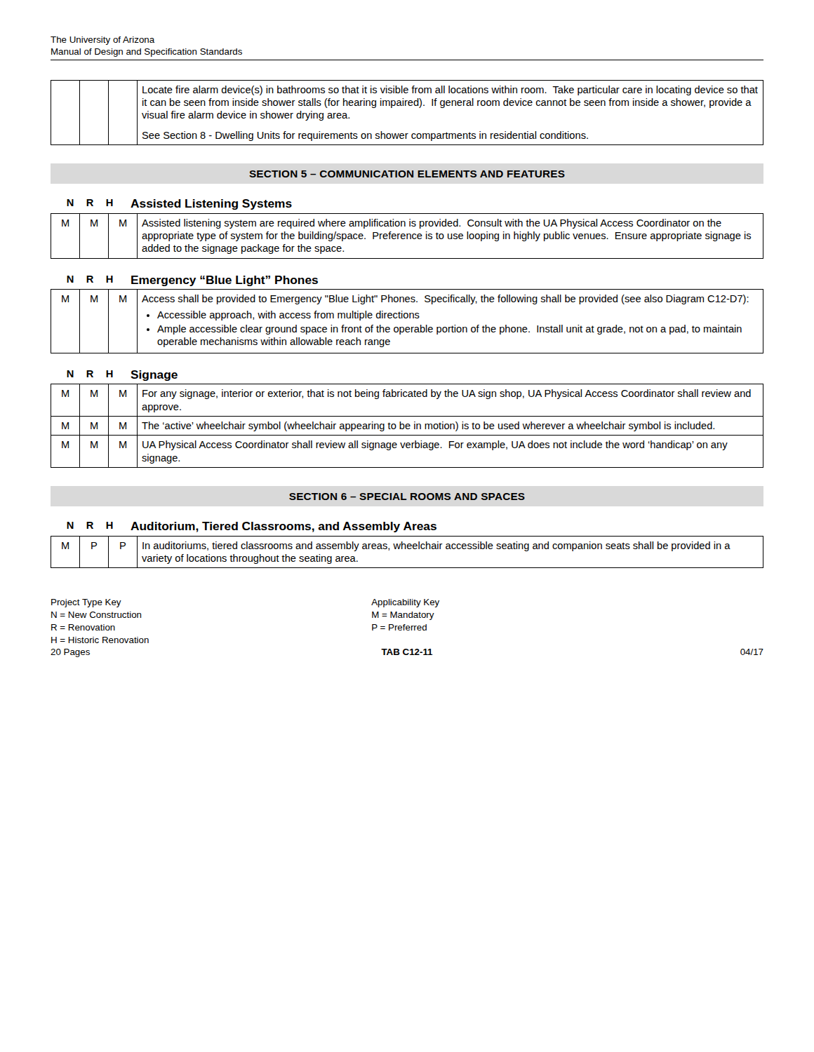The University of Arizona
Manual of Design and Specification Standards
| | | | Locate fire alarm device(s) in bathrooms so that it is visible from all locations within room. Take particular care in locating device so that it can be seen from inside shower stalls (for hearing impaired). If general room device cannot be seen from inside a shower, provide a visual fire alarm device in shower drying area. See Section 8 - Dwelling Units for requirements on shower compartments in residential conditions. |
SECTION 5 – COMMUNICATION ELEMENTS AND FEATURES
NRH
Assisted Listening Systems
| M | M | M | Assisted listening system are required where amplification is provided. Consult with the UA Physical Access Coordinator on the appropriate type of system for the building/space. Preference is to use looping in highly public venues. Ensure appropriate signage is added to the signage package for the space. |
NRH
Emergency “Blue Light” Phones
| M | M | M | Access shall be provided to Emergency "Blue Light" Phones. Specifically, the following shall be provided (see also Diagram C12-D7): Accessible approach, with access from multiple directions Ample accessible clear ground space in front of the operable portion of the phone. Install unit at grade, not on a pad, to maintain operable mechanisms within allowable reach range |
NRH
Signage
| M | M | M | For any signage, interior or exterior, that is not being fabricated by the UA sign shop, UA Physical Access Coordinator shall review and approve. |
| M | M | M | The ‘active’ wheelchair symbol (wheelchair appearing to be in motion) is to be used wherever a wheelchair symbol is included. |
| M | M | M | UA Physical Access Coordinator shall review all signage verbiage. For example, UA does not include the word ‘handicap’ on any signage. |
SECTION 6 – SPECIAL ROOMS AND SPACES
NRH
Auditorium, Tiered Classrooms, and Assembly Areas
| M | P | P | In auditoriums, tiered classrooms and assembly areas, wheelchair accessible seating and companion seats shall be provided in a variety of locations throughout the seating area. |
| Project Type Key N = New Construction R = Renovation H = Historic Renovation | Applicability Key M = Mandatory P = Preferred |
20 Pages
TAB C12-11
04/17